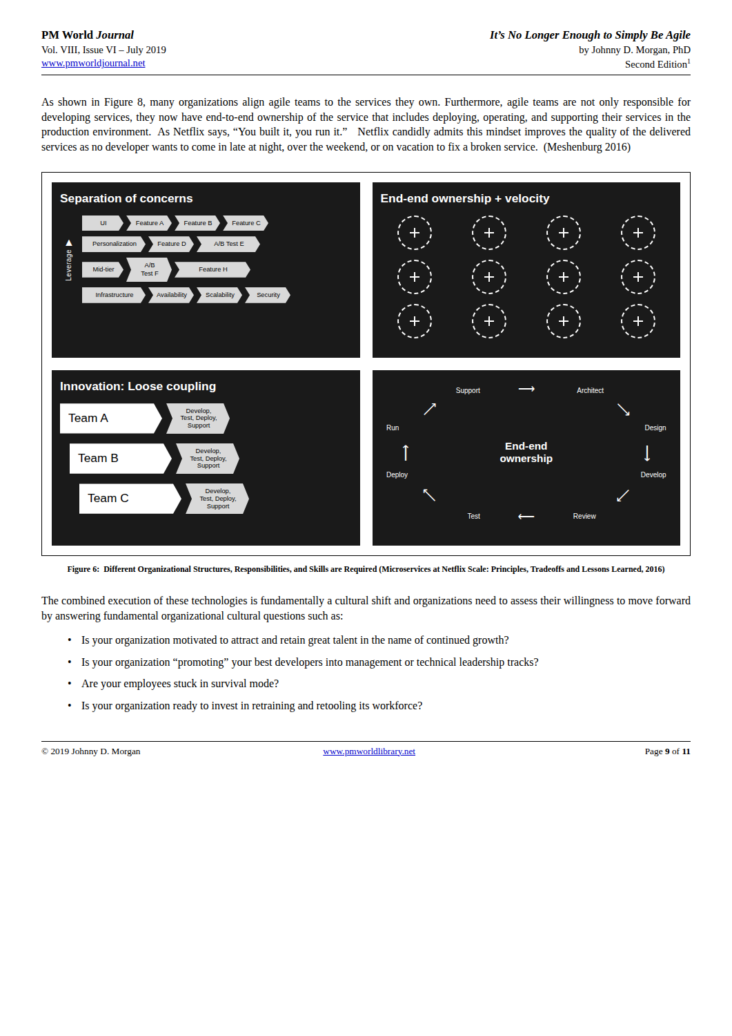| PM World Journal | It’s No Longer Enough to Simply Be Agile |
| Vol. VIII, Issue VI – July 2019 | by Johnny D. Morgan, PhD |
| www.pmworldjournal.net | Second Edition 1 |
As shown in Figure 8, many organizations align agile teams to the services they own. Furthermore, agile teams are not only responsible for developing services, they now have end-to-end ownership of the service that includes deploying, operating, and supporting their services in the production environment. As Netflix says, “You built it, you run it.” Netflix candidly admits this mindset improves the quality of the delivered services as no developer wants to come in late at night, over the weekend, or on vacation to fix a broken service. (Meshenburg 2016)
Separation of concerns
▲ Leverage
UI Feature A Feature B Feature C
Personalization Feature D A/B Test E
Mid-tier A/B
Test F Feature H
Infrastructure Availability Scalability Security
End-end ownership + velocity
Innovation: Loose coupling
Team A Develop,
Test, Deploy,
Support
Team B Develop,
Test, Deploy,
Support
Team C Develop,
Test, Deploy,
Support
End-end
ownership
Support Architect Design Develop Review Test Deploy Run ⟶ ⟶ ⟶ ⟶ ⟶ ⟶ ⟶ ⟶
Figure 6: Different Organizational Structures, Responsibilities, and Skills are Required (Microservices at Netflix Scale: Principles, Tradeoffs and Lessons Learned, 2016)
The combined execution of these technologies is fundamentally a cultural shift and organizations need to assess their willingness to move forward by answering fundamental organizational cultural questions such as:
Is your organization motivated to attract and retain great talent in the name of continued growth?
Is your organization “promoting” your best developers into management or technical leadership tracks?
Are your employees stuck in survival mode?
Is your organization ready to invest in retraining and retooling its workforce?
| © 2019 Johnny D. Morgan | www.pmworldlibrary.net | Page 9 of 11 |